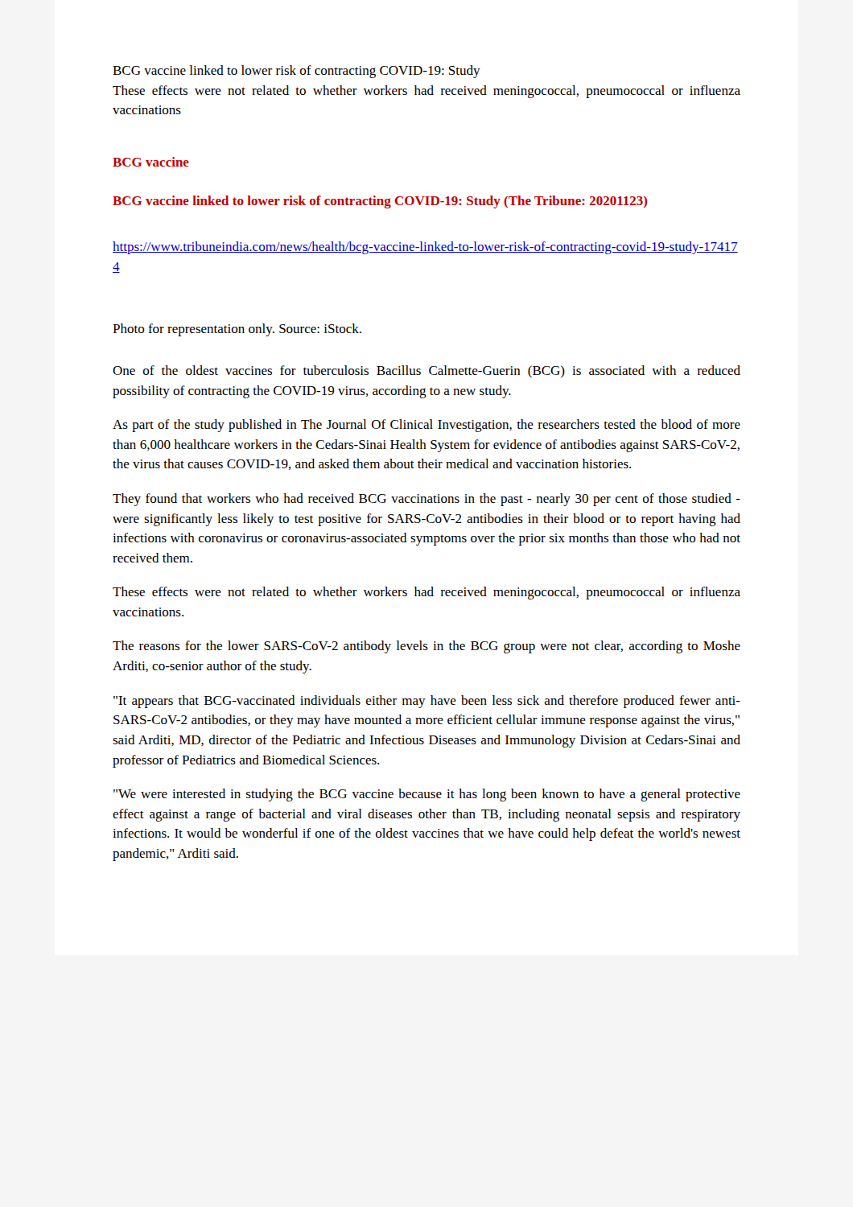BCG vaccine linked to lower risk of contracting COVID-19: Study These effects were not related to whether workers had received meningococcal, pneumococcal or influenza vaccinations
BCG vaccine
BCG vaccine linked to lower risk of contracting COVID-19: Study (The Tribune: 20201123)
https://www.tribuneindia.com/news/health/bcg-vaccine-linked-to-lower-risk-of-contracting-covid-19-study-174174
Photo for representation only. Source: iStock.
One of the oldest vaccines for tuberculosis Bacillus Calmette-Guerin (BCG) is associated with a reduced possibility of contracting the COVID-19 virus, according to a new study.
As part of the study published in The Journal Of Clinical Investigation, the researchers tested the blood of more than 6,000 healthcare workers in the Cedars-Sinai Health System for evidence of antibodies against SARS-CoV-2, the virus that causes COVID-19, and asked them about their medical and vaccination histories.
They found that workers who had received BCG vaccinations in the past - nearly 30 per cent of those studied - were significantly less likely to test positive for SARS-CoV-2 antibodies in their blood or to report having had infections with coronavirus or coronavirus-associated symptoms over the prior six months than those who had not received them.
These effects were not related to whether workers had received meningococcal, pneumococcal or influenza vaccinations.
The reasons for the lower SARS-CoV-2 antibody levels in the BCG group were not clear, according to Moshe Arditi, co-senior author of the study.
"It appears that BCG-vaccinated individuals either may have been less sick and therefore produced fewer anti-SARS-CoV-2 antibodies, or they may have mounted a more efficient cellular immune response against the virus," said Arditi, MD, director of the Pediatric and Infectious Diseases and Immunology Division at Cedars-Sinai and professor of Pediatrics and Biomedical Sciences.
"We were interested in studying the BCG vaccine because it has long been known to have a general protective effect against a range of bacterial and viral diseases other than TB, including neonatal sepsis and respiratory infections. It would be wonderful if one of the oldest vaccines that we have could help defeat the world's newest pandemic," Arditi said.